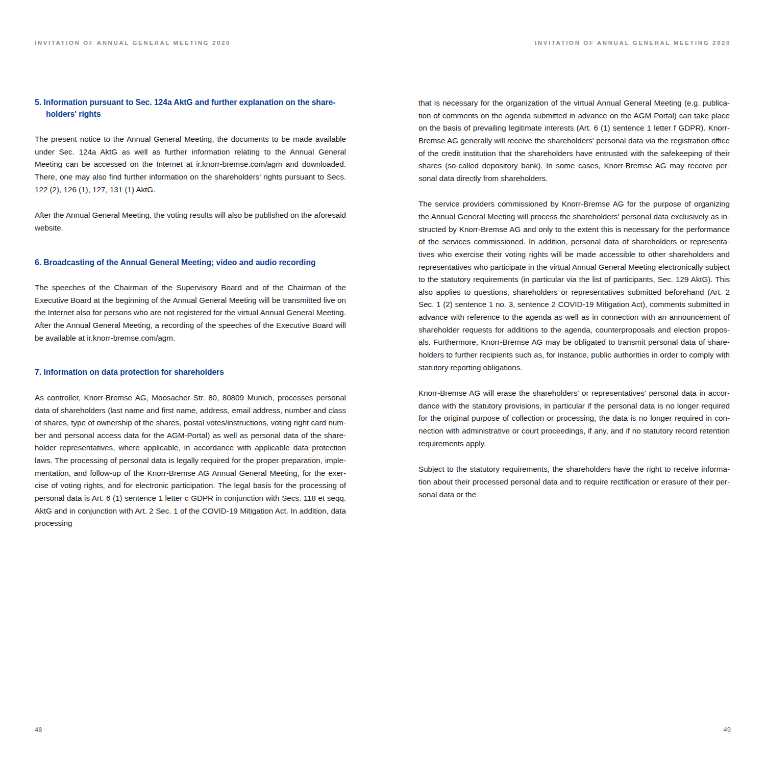INVITATION OF ANNUAL GENERAL MEETING 2020
INVITATION OF ANNUAL GENERAL MEETING 2020
5. Information pursuant to Sec. 124a AktG and further explanation on the shareholders' rights
The present notice to the Annual General Meeting, the documents to be made available under Sec. 124a AktG as well as further information relating to the Annual General Meeting can be accessed on the Internet at ir.knorr-bremse.com/agm and downloaded. There, one may also find further information on the shareholders' rights pursuant to Secs. 122 (2), 126 (1), 127, 131 (1) AktG.
After the Annual General Meeting, the voting results will also be published on the aforesaid website.
6. Broadcasting of the Annual General Meeting; video and audio recording
The speeches of the Chairman of the Supervisory Board and of the Chairman of the Executive Board at the beginning of the Annual General Meeting will be transmitted live on the Internet also for persons who are not registered for the virtual Annual General Meeting. After the Annual General Meeting, a recording of the speeches of the Executive Board will be available at ir.knorr-bremse.com/agm.
7. Information on data protection for shareholders
As controller, Knorr-Bremse AG, Moosacher Str. 80, 80809 Munich, processes personal data of shareholders (last name and first name, address, email address, number and class of shares, type of ownership of the shares, postal votes/instructions, voting right card number and personal access data for the AGM-Portal) as well as personal data of the shareholder representatives, where applicable, in accordance with applicable data protection laws. The processing of personal data is legally required for the proper preparation, implementation, and follow-up of the Knorr-Bremse AG Annual General Meeting, for the exercise of voting rights, and for electronic participation. The legal basis for the processing of personal data is Art. 6 (1) sentence 1 letter c GDPR in conjunction with Secs. 118 et seqq. AktG and in conjunction with Art. 2 Sec. 1 of the COVID-19 Mitigation Act. In addition, data processing
that is necessary for the organization of the virtual Annual General Meeting (e.g. publication of comments on the agenda submitted in advance on the AGM-Portal) can take place on the basis of prevailing legitimate interests (Art. 6 (1) sentence 1 letter f GDPR). Knorr-Bremse AG generally will receive the shareholders' personal data via the registration office of the credit institution that the shareholders have entrusted with the safekeeping of their shares (so-called depository bank). In some cases, Knorr-Bremse AG may receive personal data directly from shareholders.
The service providers commissioned by Knorr-Bremse AG for the purpose of organizing the Annual General Meeting will process the shareholders' personal data exclusively as instructed by Knorr-Bremse AG and only to the extent this is necessary for the performance of the services commissioned. In addition, personal data of shareholders or representatives who exercise their voting rights will be made accessible to other shareholders and representatives who participate in the virtual Annual General Meeting electronically subject to the statutory requirements (in particular via the list of participants, Sec. 129 AktG). This also applies to questions, shareholders or representatives submitted beforehand (Art. 2 Sec. 1 (2) sentence 1 no. 3, sentence 2 COVID-19 Mitigation Act), comments submitted in advance with reference to the agenda as well as in connection with an announcement of shareholder requests for additions to the agenda, counterproposals and election proposals. Furthermore, Knorr-Bremse AG may be obligated to transmit personal data of shareholders to further recipients such as, for instance, public authorities in order to comply with statutory reporting obligations.
Knorr-Bremse AG will erase the shareholders' or representatives' personal data in accordance with the statutory provisions, in particular if the personal data is no longer required for the original purpose of collection or processing, the data is no longer required in connection with administrative or court proceedings, if any, and if no statutory record retention requirements apply.
Subject to the statutory requirements, the shareholders have the right to receive information about their processed personal data and to require rectification or erasure of their personal data or the
48
49